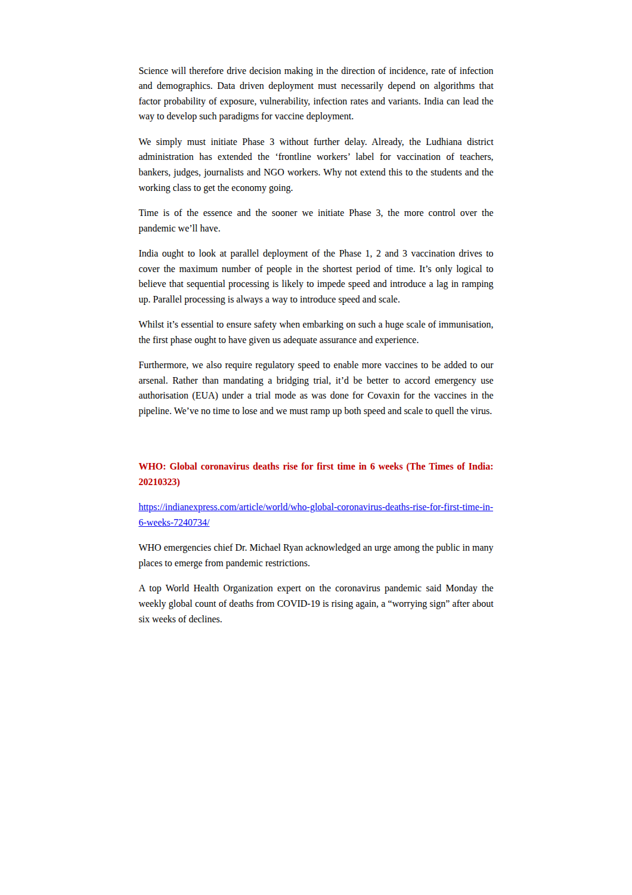Science will therefore drive decision making in the direction of incidence, rate of infection and demographics. Data driven deployment must necessarily depend on algorithms that factor probability of exposure, vulnerability, infection rates and variants. India can lead the way to develop such paradigms for vaccine deployment.
We simply must initiate Phase 3 without further delay. Already, the Ludhiana district administration has extended the ‘frontline workers’ label for vaccination of teachers, bankers, judges, journalists and NGO workers. Why not extend this to the students and the working class to get the economy going.
Time is of the essence and the sooner we initiate Phase 3, the more control over the pandemic we’ll have.
India ought to look at parallel deployment of the Phase 1, 2 and 3 vaccination drives to cover the maximum number of people in the shortest period of time. It’s only logical to believe that sequential processing is likely to impede speed and introduce a lag in ramping up. Parallel processing is always a way to introduce speed and scale.
Whilst it’s essential to ensure safety when embarking on such a huge scale of immunisation, the first phase ought to have given us adequate assurance and experience.
Furthermore, we also require regulatory speed to enable more vaccines to be added to our arsenal. Rather than mandating a bridging trial, it’d be better to accord emergency use authorisation (EUA) under a trial mode as was done for Covaxin for the vaccines in the pipeline. We’ve no time to lose and we must ramp up both speed and scale to quell the virus.
WHO: Global coronavirus deaths rise for first time in 6 weeks (The Times of India: 20210323)
https://indianexpress.com/article/world/who-global-coronavirus-deaths-rise-for-first-time-in-6-weeks-7240734/
WHO emergencies chief Dr. Michael Ryan acknowledged an urge among the public in many places to emerge from pandemic restrictions.
A top World Health Organization expert on the coronavirus pandemic said Monday the weekly global count of deaths from COVID-19 is rising again, a “worrying sign” after about six weeks of declines.